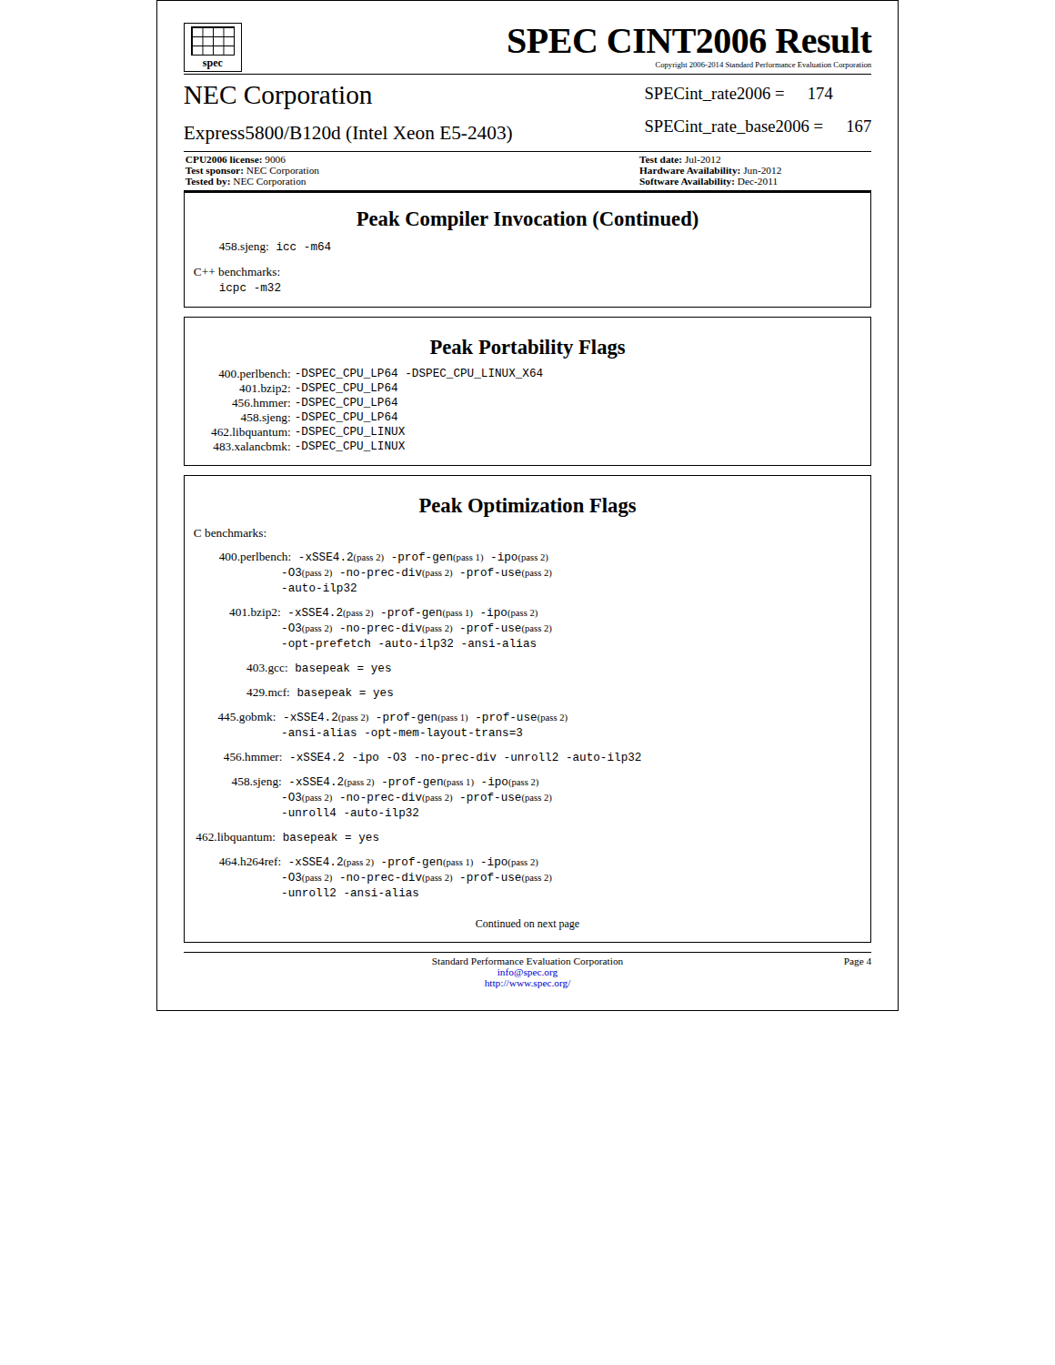spec
SPEC CINT2006 Result
Copyright 2006-2014 Standard Performance Evaluation Corporation
NEC Corporation
Express5800/B120d (Intel Xeon E5-2403)
SPECint_rate2006 = 174
SPECint_rate_base2006 = 167
| CPU2006 license: 9006 | Test date: Jul-2012 |
| Test sponsor: NEC Corporation | Hardware Availability: Jun-2012 |
| Tested by: NEC Corporation | Software Availability: Dec-2011 |
Peak Compiler Invocation (Continued)
458.sjeng: icc -m64
C++ benchmarks:
icpc -m32
Peak Portability Flags
| 400.perlbench: | -DSPEC_CPU_LP64 -DSPEC_CPU_LINUX_X64 |
| 401.bzip2: | -DSPEC_CPU_LP64 |
| 456.hmmer: | -DSPEC_CPU_LP64 |
| 458.sjeng: | -DSPEC_CPU_LP64 |
| 462.libquantum: | -DSPEC_CPU_LINUX |
| 483.xalancbmk: | -DSPEC_CPU_LINUX |
Peak Optimization Flags
C benchmarks:
400.perlbench: -xSSE4.2(pass 2) -prof-gen(pass 1) -ipo(pass 2)
-O3(pass 2) -no-prec-div(pass 2) -prof-use(pass 2)
-auto-ilp32
401.bzip2: -xSSE4.2(pass 2) -prof-gen(pass 1) -ipo(pass 2)
-O3(pass 2) -no-prec-div(pass 2) -prof-use(pass 2)
-opt-prefetch -auto-ilp32 -ansi-alias
403.gcc: basepeak = yes
429.mcf: basepeak = yes
445.gobmk: -xSSE4.2(pass 2) -prof-gen(pass 1) -prof-use(pass 2)
-ansi-alias -opt-mem-layout-trans=3
456.hmmer: -xSSE4.2 -ipo -O3 -no-prec-div -unroll2 -auto-ilp32
458.sjeng: -xSSE4.2(pass 2) -prof-gen(pass 1) -ipo(pass 2)
-O3(pass 2) -no-prec-div(pass 2) -prof-use(pass 2)
-unroll4 -auto-ilp32
462.libquantum: basepeak = yes
464.h264ref: -xSSE4.2(pass 2) -prof-gen(pass 1) -ipo(pass 2)
-O3(pass 2) -no-prec-div(pass 2) -prof-use(pass 2)
-unroll2 -ansi-alias
Continued on next page
Standard Performance Evaluation Corporation
info@spec.org
http://www.spec.org/
Page 4